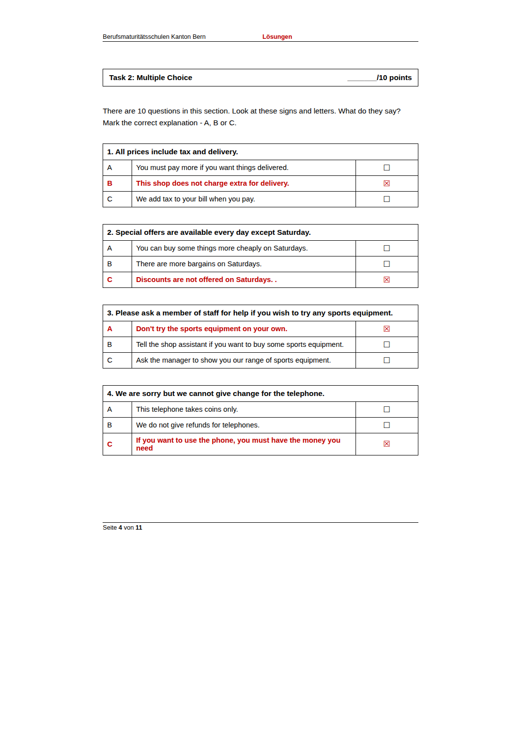Berufsmaturitätsschulen Kanton Bern
Lösungen
Task 2: Multiple Choice _______/10 points
There are 10 questions in this section. Look at these signs and letters. What do they say? Mark the correct explanation - A, B or C.
| 1. All prices include tax and delivery. |
| A | You must pay more if you want things delivered. | ☐ |
| B | This shop does not charge extra for delivery. | ☒ |
| C | We add tax to your bill when you pay. | ☐ |
| 2. Special offers are available every day except Saturday. |
| A | You can buy some things more cheaply on Saturdays. | ☐ |
| B | There are more bargains on Saturdays. | ☐ |
| C | Discounts are not offered on Saturdays. . | ☒ |
| 3. Please ask a member of staff for help if you wish to try any sports equipment. |
| A | Don't try the sports equipment on your own. | ☒ |
| B | Tell the shop assistant if you want to buy some sports equipment. | ☐ |
| C | Ask the manager to show you our range of sports equipment. | ☐ |
| 4. We are sorry but we cannot give change for the telephone. |
| A | This telephone takes coins only. | ☐ |
| B | We do not give refunds for telephones. | ☐ |
| C | If you want to use the phone, you must have the money you need | ☒ |
Seite 4 von 11